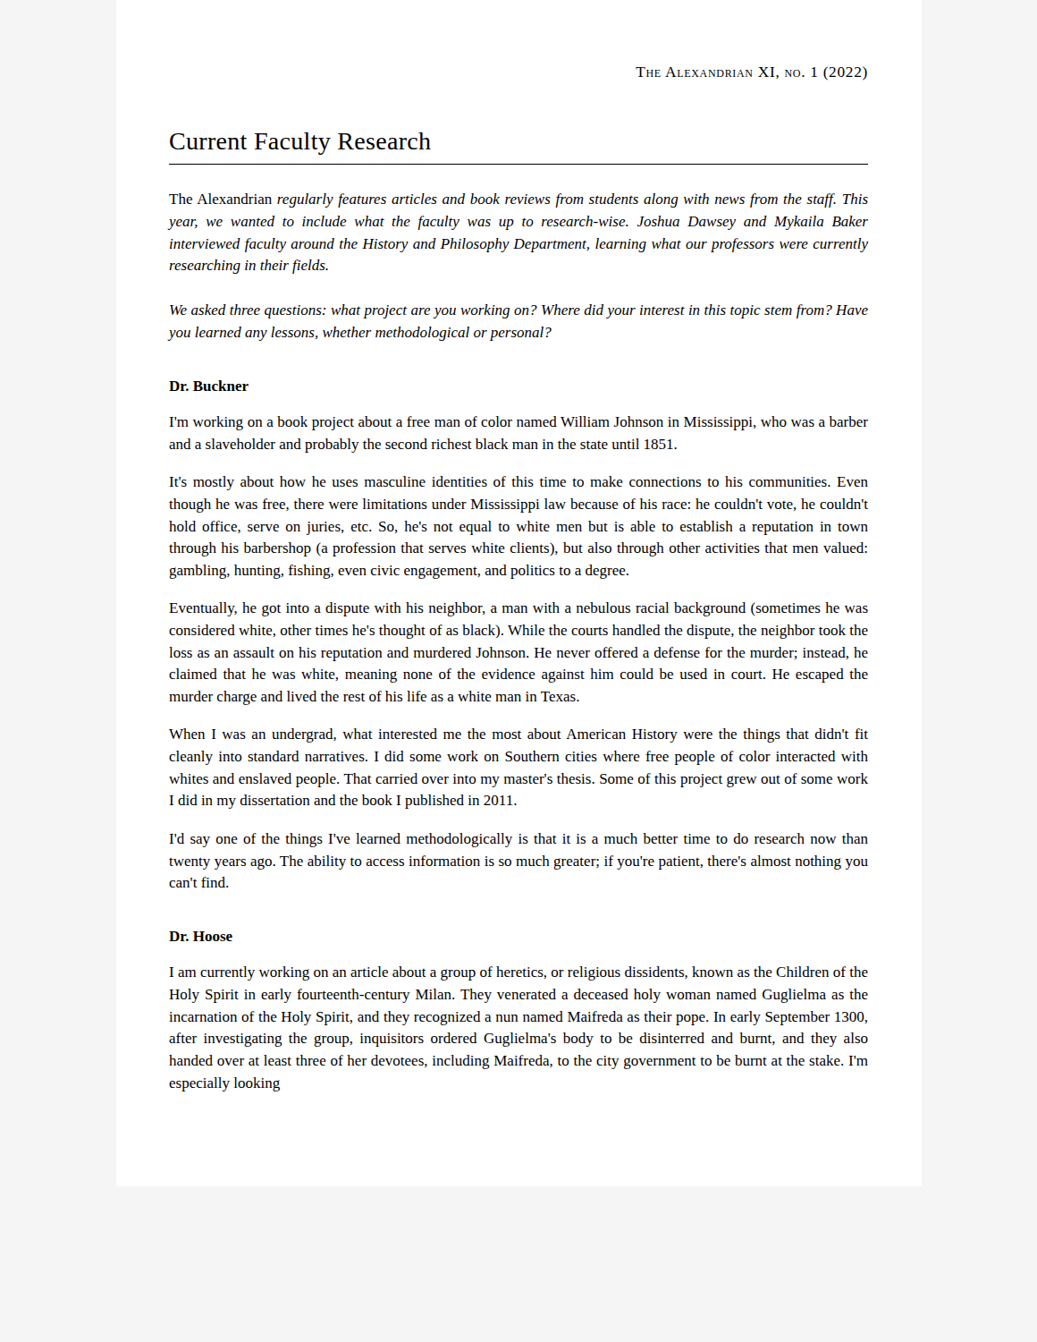The Alexandrian XI, no. 1 (2022)
Current Faculty Research
The Alexandrian regularly features articles and book reviews from students along with news from the staff. This year, we wanted to include what the faculty was up to research-wise. Joshua Dawsey and Mykaila Baker interviewed faculty around the History and Philosophy Department, learning what our professors were currently researching in their fields.
We asked three questions: what project are you working on? Where did your interest in this topic stem from? Have you learned any lessons, whether methodological or personal?
Dr. Buckner
I'm working on a book project about a free man of color named William Johnson in Mississippi, who was a barber and a slaveholder and probably the second richest black man in the state until 1851.
It's mostly about how he uses masculine identities of this time to make connections to his communities. Even though he was free, there were limitations under Mississippi law because of his race: he couldn't vote, he couldn't hold office, serve on juries, etc. So, he's not equal to white men but is able to establish a reputation in town through his barbershop (a profession that serves white clients), but also through other activities that men valued: gambling, hunting, fishing, even civic engagement, and politics to a degree.
Eventually, he got into a dispute with his neighbor, a man with a nebulous racial background (sometimes he was considered white, other times he's thought of as black). While the courts handled the dispute, the neighbor took the loss as an assault on his reputation and murdered Johnson. He never offered a defense for the murder; instead, he claimed that he was white, meaning none of the evidence against him could be used in court. He escaped the murder charge and lived the rest of his life as a white man in Texas.
When I was an undergrad, what interested me the most about American History were the things that didn't fit cleanly into standard narratives. I did some work on Southern cities where free people of color interacted with whites and enslaved people. That carried over into my master's thesis. Some of this project grew out of some work I did in my dissertation and the book I published in 2011.
I'd say one of the things I've learned methodologically is that it is a much better time to do research now than twenty years ago. The ability to access information is so much greater; if you're patient, there's almost nothing you can't find.
Dr. Hoose
I am currently working on an article about a group of heretics, or religious dissidents, known as the Children of the Holy Spirit in early fourteenth-century Milan. They venerated a deceased holy woman named Guglielma as the incarnation of the Holy Spirit, and they recognized a nun named Maifreda as their pope. In early September 1300, after investigating the group, inquisitors ordered Guglielma's body to be disinterred and burnt, and they also handed over at least three of her devotees, including Maifreda, to the city government to be burnt at the stake. I'm especially looking